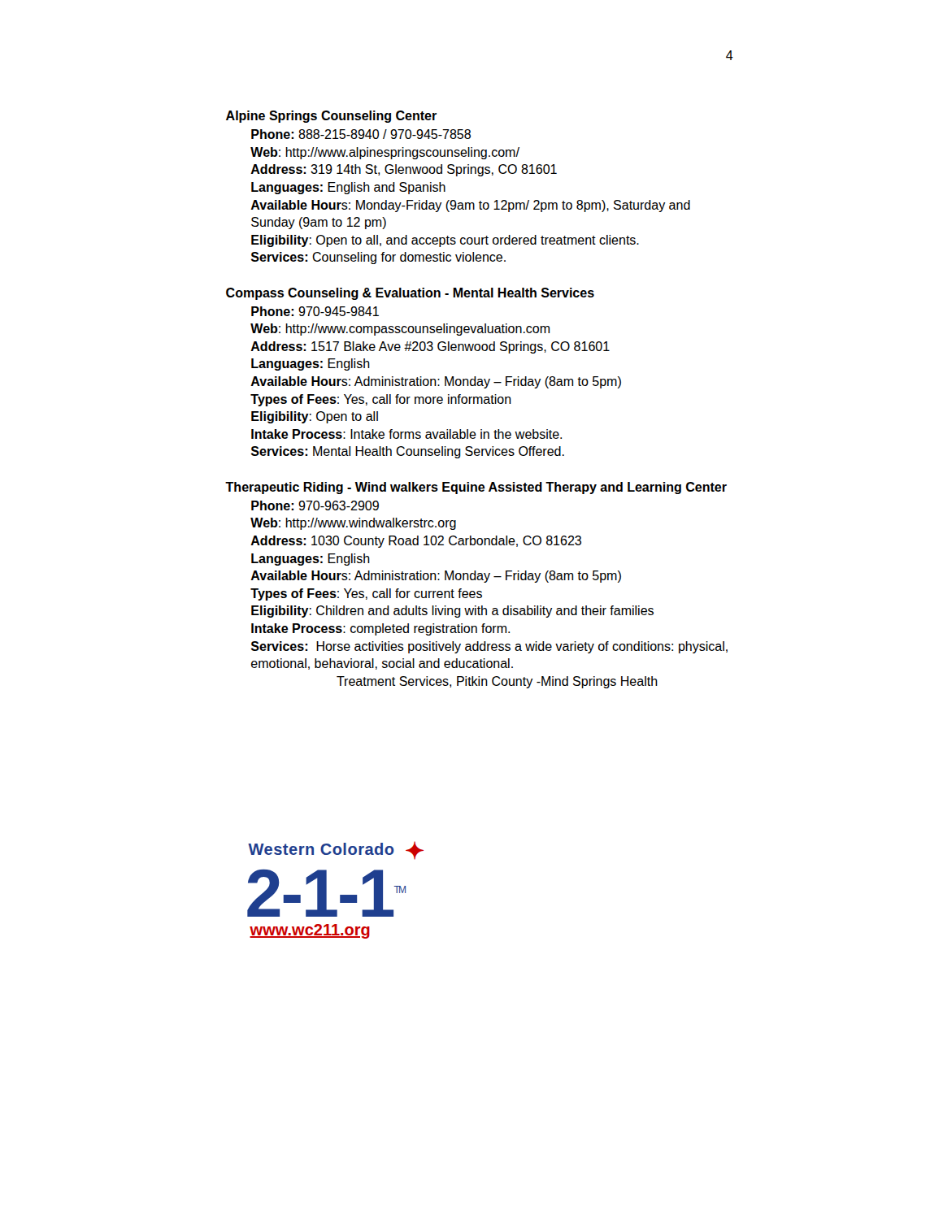4
Alpine Springs Counseling Center
Phone: 888-215-8940 / 970-945-7858
Web: http://www.alpinespringscounseling.com/
Address: 319 14th St, Glenwood Springs, CO 81601
Languages: English and Spanish
Available Hours: Monday-Friday (9am to 12pm/ 2pm to 8pm), Saturday and Sunday (9am to 12 pm)
Eligibility: Open to all, and accepts court ordered treatment clients.
Services: Counseling for domestic violence.
Compass Counseling & Evaluation - Mental Health Services
Phone: 970-945-9841
Web: http://www.compasscounselingevaluation.com
Address: 1517 Blake Ave #203 Glenwood Springs, CO 81601
Languages: English
Available Hours: Administration: Monday – Friday (8am to 5pm)
Types of Fees: Yes, call for more information
Eligibility: Open to all
Intake Process: Intake forms available in the website.
Services: Mental Health Counseling Services Offered.
Therapeutic Riding - Wind walkers Equine Assisted Therapy and Learning Center
Phone: 970-963-2909
Web: http://www.windwalkerstrc.org
Address: 1030 County Road 102 Carbondale, CO 81623
Languages: English
Available Hours: Administration: Monday – Friday (8am to 5pm)
Types of Fees: Yes, call for current fees
Eligibility: Children and adults living with a disability and their families
Intake Process: completed registration form.
Services: Horse activities positively address a wide variety of conditions: physical, emotional, behavioral, social and educational.
Treatment Services, Pitkin County -Mind Springs Health
Western Colorado ✦
2-1-1TM
www.wc211.org